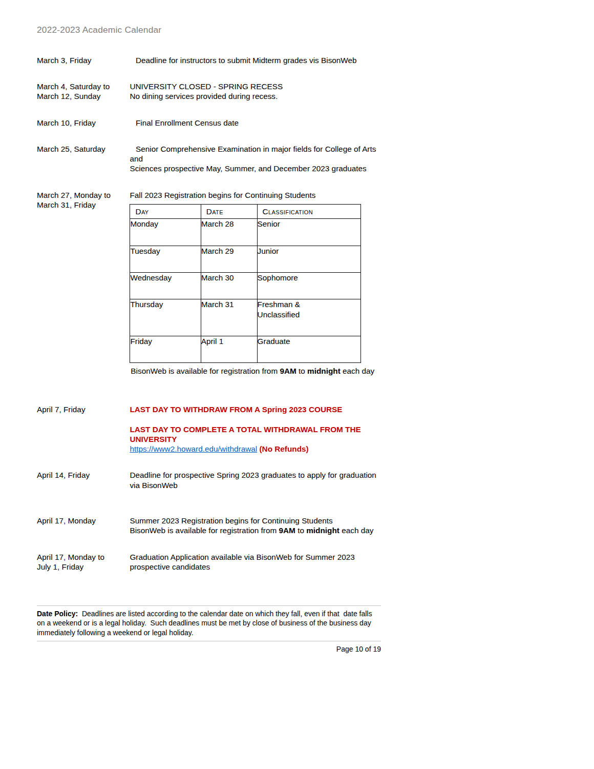2022-2023 Academic Calendar
| March 3, Friday | Deadline for instructors to submit Midterm grades vis BisonWeb |
| March 4, Saturday to March 12, Sunday | UNIVERSITY CLOSED - SPRING RECESS No dining services provided during recess. |
| March 10, Friday | Final Enrollment Census date |
| March 25, Saturday | Senior Comprehensive Examination in major fields for College of Arts and Sciences prospective May, Summer, and December 2023 graduates |
| March 27, Monday to March 31, Friday | Fall 2023 Registration begins for Continuing Students / Day / Date / Classification / / --- / --- / --- / / Monday / March 28 / Senior / / Tuesday / March 29 / Junior / / Wednesday / March 30 / Sophomore / / Thursday / March 31 / Freshman & Unclassified / / Friday / April 1 / Graduate / BisonWeb is available for registration from 9AM to midnight each day |
| April 7, Friday | LAST DAY TO WITHDRAW FROM A Spring 2023 COURSE LAST DAY TO COMPLETE A TOTAL WITHDRAWAL FROM THE UNIVERSITY https://www2.howard.edu/withdrawal (No Refunds) |
| April 14, Friday | Deadline for prospective Spring 2023 graduates to apply for graduation via BisonWeb |
| April 17, Monday | Summer 2023 Registration begins for Continuing Students BisonWeb is available for registration from 9AM to midnight each day |
| April 17, Monday to July 1, Friday | Graduation Application available via BisonWeb for Summer 2023 prospective candidates |
Date Policy: Deadlines are listed according to the calendar date on which they fall, even if that date falls on a weekend or is a legal holiday. Such deadlines must be met by close of business of the business day immediately following a weekend or legal holiday.
Page 10 of 19